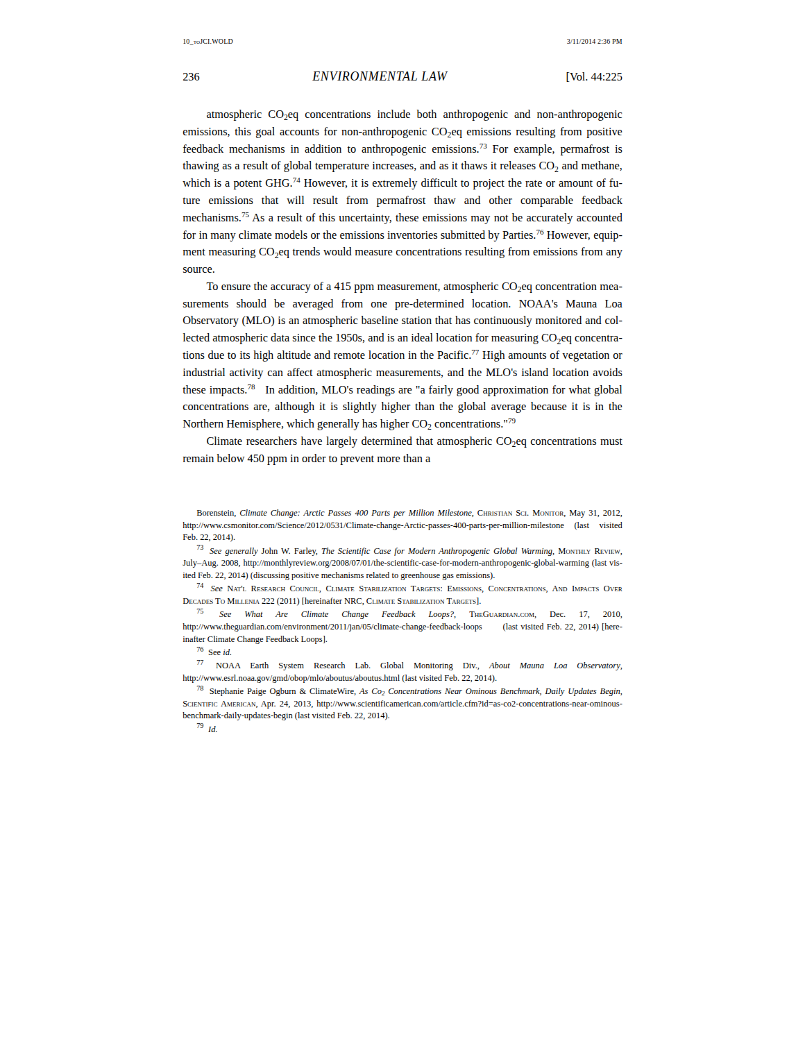10_to JCI.WOLD 3/11/2014 2:36 PM
236 ENVIRONMENTAL LAW [Vol. 44:225
atmospheric CO2eq concentrations include both anthropogenic and non-anthropogenic emissions, this goal accounts for non-anthropogenic CO2eq emissions resulting from positive feedback mechanisms in addition to anthropogenic emissions.73 For example, permafrost is thawing as a result of global temperature increases, and as it thaws it releases CO2 and methane, which is a potent GHG.74 However, it is extremely difficult to project the rate or amount of future emissions that will result from permafrost thaw and other comparable feedback mechanisms.75 As a result of this uncertainty, these emissions may not be accurately accounted for in many climate models or the emissions inventories submitted by Parties.76 However, equipment measuring CO2eq trends would measure concentrations resulting from emissions from any source.
To ensure the accuracy of a 415 ppm measurement, atmospheric CO2eq concentration measurements should be averaged from one pre-determined location. NOAA's Mauna Loa Observatory (MLO) is an atmospheric baseline station that has continuously monitored and collected atmospheric data since the 1950s, and is an ideal location for measuring CO2eq concentrations due to its high altitude and remote location in the Pacific.77 High amounts of vegetation or industrial activity can affect atmospheric measurements, and the MLO's island location avoids these impacts.78 In addition, MLO's readings are "a fairly good approximation for what global concentrations are, although it is slightly higher than the global average because it is in the Northern Hemisphere, which generally has higher CO2 concentrations."79
Climate researchers have largely determined that atmospheric CO2eq concentrations must remain below 450 ppm in order to prevent more than a
Borenstein, Climate Change: Arctic Passes 400 Parts per Million Milestone, Christian Sci. Monitor, May 31, 2012, http://www.csmonitor.com/Science/2012/0531/Climate-change-Arctic-passes-400-parts-per-million-milestone (last visited Feb. 22, 2014).
73 See generally John W. Farley, The Scientific Case for Modern Anthropogenic Global Warming, Monthly Review, July–Aug. 2008, http://monthlyreview.org/2008/07/01/the-scientific-case-for-modern-anthropogenic-global-warming (last visited Feb. 22, 2014) (discussing positive mechanisms related to greenhouse gas emissions).
74 See Nat'l Research Council, Climate Stabilization Targets: Emissions, Concentrations, And Impacts Over Decades To Millenia 222 (2011) [hereinafter NRC, Climate Stabilization Targets].
75 See What Are Climate Change Feedback Loops?, TheGuardian.com, Dec. 17, 2010, http://www.theguardian.com/environment/2011/jan/05/climate-change-feedback-loops (last visited Feb. 22, 2014) [hereinafter Climate Change Feedback Loops].
76 See id.
77 NOAA Earth System Research Lab. Global Monitoring Div., About Mauna Loa Observatory, http://www.esrl.noaa.gov/gmd/obop/mlo/aboutus/aboutus.html (last visited Feb. 22, 2014).
78 Stephanie Paige Ogburn & ClimateWire, As Co2 Concentrations Near Ominous Benchmark, Daily Updates Begin, Scientific American, Apr. 24, 2013, http://www.scientificamerican.com/article.cfm?id=as-co2-concentrations-near-ominous-benchmark-daily-updates-begin (last visited Feb. 22, 2014).
79 Id.